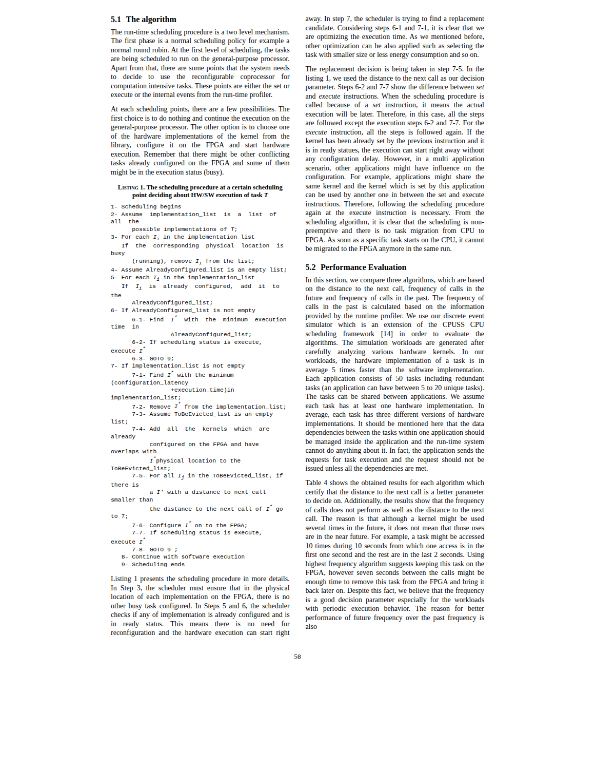5.1 The algorithm
The run-time scheduling procedure is a two level mechanism. The first phase is a normal scheduling policy for example a normal round robin. At the first level of scheduling, the tasks are being scheduled to run on the general-purpose processor. Apart from that, there are some points that the system needs to decide to use the reconfigurable coprocessor for computation intensive tasks. These points are either the set or execute or the internal events from the run-time profiler.
At each scheduling points, there are a few possibilities. The first choice is to do nothing and continue the execution on the general-purpose processor. The other option is to choose one of the hardware implementations of the kernel from the library, configure it on the FPGA and start hardware execution. Remember that there might be other conflicting tasks already configured on the FPGA and some of them might be in the execution status (busy).
Listing 1. The scheduling procedure at a certain scheduling point deciding about HW/SW execution of task T
1- Scheduling begins
2- Assume  implementation_list  is  a  list  of  all  the
      possible implementations of T;
3- For each Ii in the implementation_list
   If  the  corresponding  physical  location  is  busy
      (running), remove Ii from the list;
4- Assume AlreadyConfigured_list is an empty list;
5- For each Ii in the implementation_list
   If  Ii  is  already  configured,  add  it  to  the
      AlreadyConfigured_list;
6- If AlreadyConfigured_list is not empty
      6-1- Find  I*  with  the  minimum  execution  time  in
                 AlreadyConfigured_list;
      6-2- If scheduling status is execute, execute I*
      6-3- GOTO 9;
7- If implementation_list is not empty
      7-1- Find I* with the minimum (configuration_latency
                 +execution_time)in implementation_list;
      7-2- Remove I* from the implementation_list;
      7-3- Assume ToBeEvicted_list is an empty list;
      7-4- Add  all  the  kernels  which  are  already
           configured on the FPGA and have overlaps with
           I*physical location to the ToBeEvicted_list;
      7-5- For all Ij in the ToBeEvicted_list, if there is
           a I' with a distance to next call smaller than
           the distance to the next call of I* go to 7;
      7-6- Configure I* on to the FPGA;
      7-7- If scheduling status is execute, execute I*
      7-8- GOTO 9 ;
   8- Continue with software execution
   9- Scheduling ends
Listing 1 presents the scheduling procedure in more details. In Step 3, the scheduler must ensure that in the physical location of each implementation on the FPGA, there is no other busy task configured. In Steps 5 and 6, the scheduler checks if any of implementation is already configured and is in ready status. This means there is no need for reconfiguration and the hardware execution can start right away. In step 7, the scheduler is trying to find a replacement candidate. Considering steps 6-1 and 7-1, it is clear that we are optimizing the execution time. As we mentioned before, other optimization can be also applied such as selecting the task with smaller size or less energy consumption and so on.
The replacement decision is being taken in step 7-5. In the listing 1, we used the distance to the next call as our decision parameter. Steps 6-2 and 7-7 show the difference between set and execute instructions. When the scheduling procedure is called because of a set instruction, it means the actual execution will be later. Therefore, in this case, all the steps are followed except the execution steps 6-2 and 7-7. For the execute instruction, all the steps is followed again. If the kernel has been already set by the previous instruction and it is in ready statues, the execution can start right away without any configuration delay. However, in a multi application scenario, other applications might have influence on the configuration. For example, applications might share the same kernel and the kernel which is set by this application can be used by another one in between the set and execute instructions. Therefore, following the scheduling procedure again at the execute instruction is necessary. From the scheduling algorithm, it is clear that the scheduling is non-preemptive and there is no task migration from CPU to FPGA. As soon as a specific task starts on the CPU, it cannot be migrated to the FPGA anymore in the same run.
5.2 Performance Evaluation
In this section, we compare three algorithms, which are based on the distance to the next call, frequency of calls in the future and frequency of calls in the past. The frequency of calls in the past is calculated based on the information provided by the runtime profiler. We use our discrete event simulator which is an extension of the CPUSS CPU scheduling framework [14] in order to evaluate the algorithms. The simulation workloads are generated after carefully analyzing various hardware kernels. In our workloads, the hardware implementation of a task is in average 5 times faster than the software implementation. Each application consists of 50 tasks including redundant tasks (an application can have between 5 to 20 unique tasks). The tasks can be shared between applications. We assume each task has at least one hardware implementation. In average, each task has three different versions of hardware implementations. It should be mentioned here that the data dependencies between the tasks within one application should be managed inside the application and the run-time system cannot do anything about it. In fact, the application sends the requests for task execution and the request should not be issued unless all the dependencies are met.
Table 4 shows the obtained results for each algorithm which certify that the distance to the next call is a better parameter to decide on. Additionally, the results show that the frequency of calls does not perform as well as the distance to the next call. The reason is that although a kernel might be used several times in the future, it does not mean that those uses are in the near future. For example, a task might be accessed 10 times during 10 seconds from which one access is in the first one second and the rest are in the last 2 seconds. Using highest frequency algorithm suggests keeping this task on the FPGA, however seven seconds between the calls might be enough time to remove this task from the FPGA and bring it back later on. Despite this fact, we believe that the frequency is a good decision parameter especially for the workloads with periodic execution behavior. The reason for better performance of future frequency over the past frequency is also
58